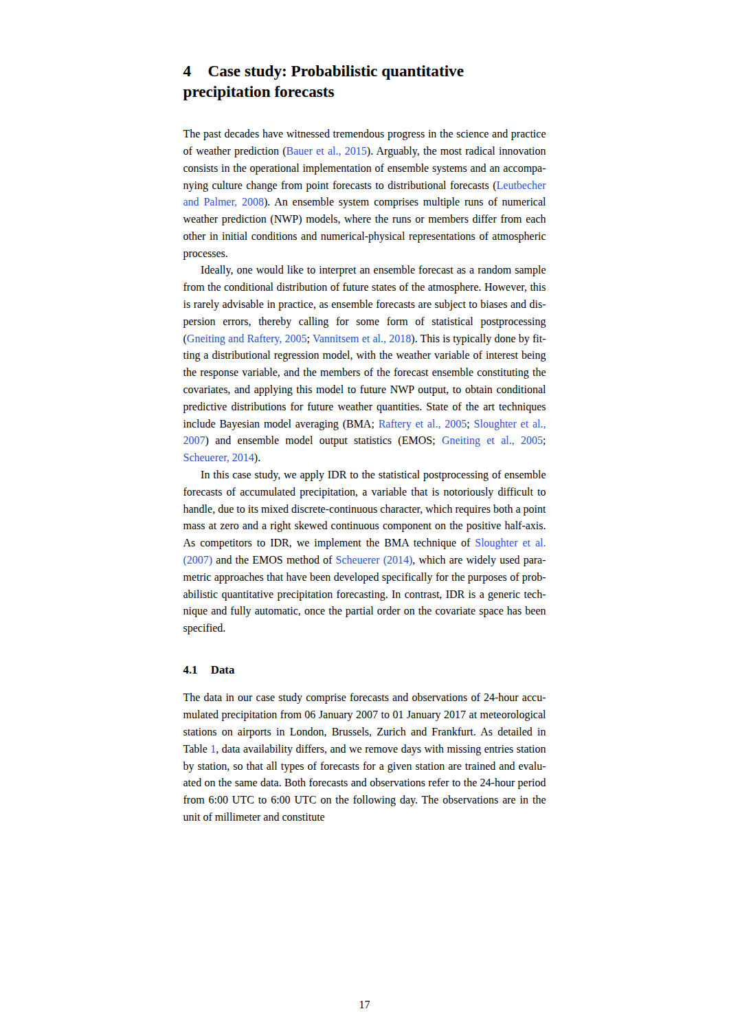4 Case study: Probabilistic quantitative precipitation forecasts
The past decades have witnessed tremendous progress in the science and practice of weather prediction (Bauer et al., 2015). Arguably, the most radical innovation consists in the operational implementation of ensemble systems and an accompanying culture change from point forecasts to distributional forecasts (Leutbecher and Palmer, 2008). An ensemble system comprises multiple runs of numerical weather prediction (NWP) models, where the runs or members differ from each other in initial conditions and numerical-physical representations of atmospheric processes.
Ideally, one would like to interpret an ensemble forecast as a random sample from the conditional distribution of future states of the atmosphere. However, this is rarely advisable in practice, as ensemble forecasts are subject to biases and dispersion errors, thereby calling for some form of statistical postprocessing (Gneiting and Raftery, 2005; Vannitsem et al., 2018). This is typically done by fitting a distributional regression model, with the weather variable of interest being the response variable, and the members of the forecast ensemble constituting the covariates, and applying this model to future NWP output, to obtain conditional predictive distributions for future weather quantities. State of the art techniques include Bayesian model averaging (BMA; Raftery et al., 2005; Sloughter et al., 2007) and ensemble model output statistics (EMOS; Gneiting et al., 2005; Scheuerer, 2014).
In this case study, we apply IDR to the statistical postprocessing of ensemble forecasts of accumulated precipitation, a variable that is notoriously difficult to handle, due to its mixed discrete-continuous character, which requires both a point mass at zero and a right skewed continuous component on the positive half-axis. As competitors to IDR, we implement the BMA technique of Sloughter et al. (2007) and the EMOS method of Scheuerer (2014), which are widely used parametric approaches that have been developed specifically for the purposes of probabilistic quantitative precipitation forecasting. In contrast, IDR is a generic technique and fully automatic, once the partial order on the covariate space has been specified.
4.1 Data
The data in our case study comprise forecasts and observations of 24-hour accumulated precipitation from 06 January 2007 to 01 January 2017 at meteorological stations on airports in London, Brussels, Zurich and Frankfurt. As detailed in Table 1, data availability differs, and we remove days with missing entries station by station, so that all types of forecasts for a given station are trained and evaluated on the same data. Both forecasts and observations refer to the 24-hour period from 6:00 UTC to 6:00 UTC on the following day. The observations are in the unit of millimeter and constitute
17